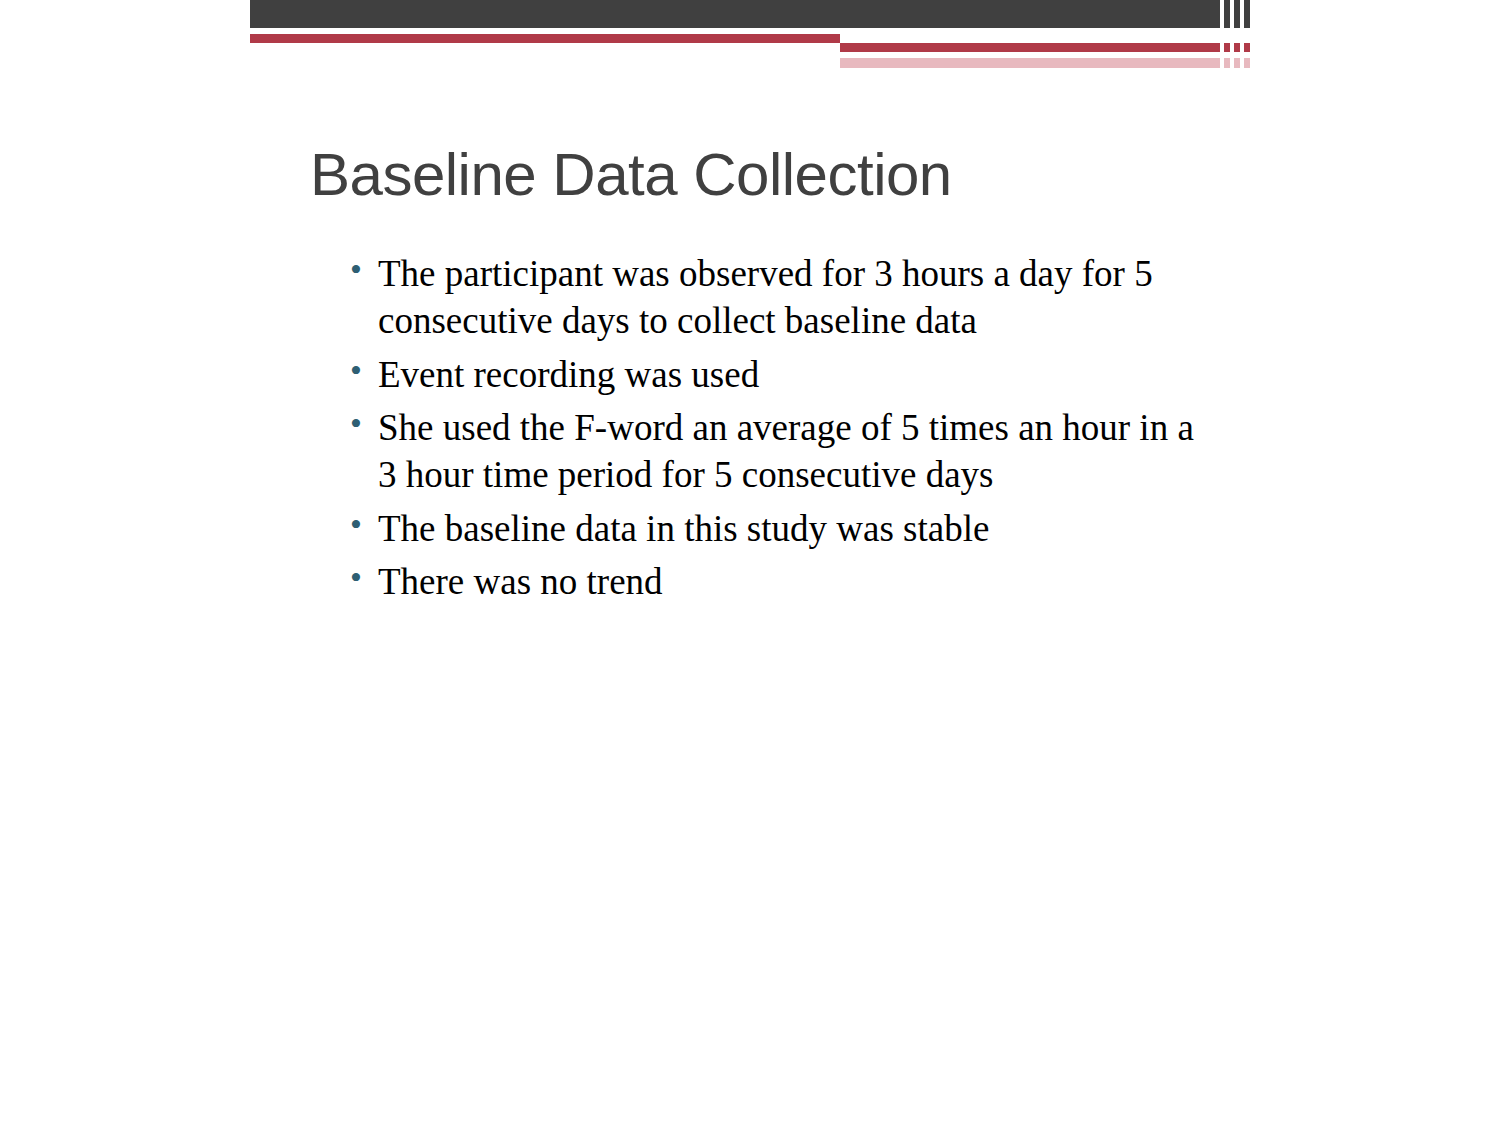Baseline Data Collection
The participant was observed for 3 hours a day for 5 consecutive days to collect baseline data
Event recording was used
She used the F-word an average of 5 times an hour in a 3 hour time period for 5 consecutive days
The baseline data in this study was stable
There was no trend